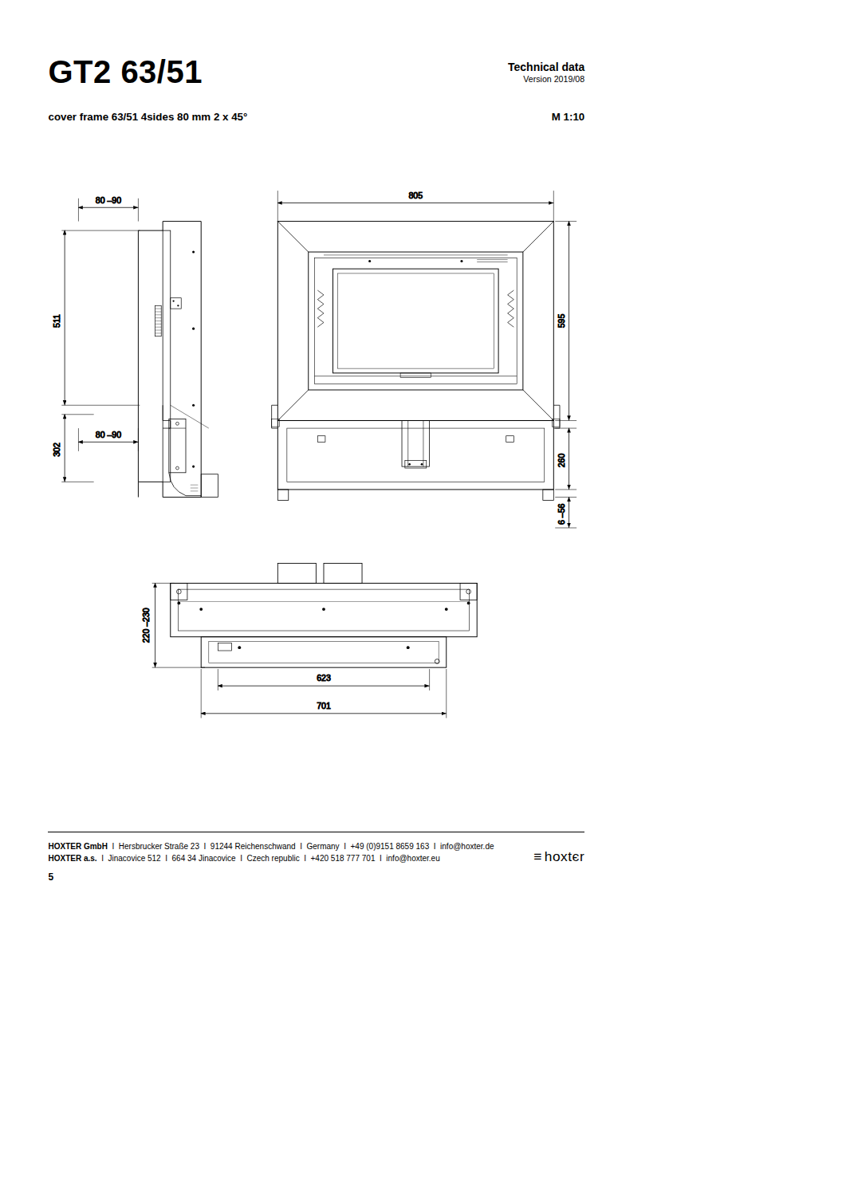GT2 63/51
Technical data
Version 2019/08
cover frame 63/51 4sides 80 mm 2 x 45° M 1:10
80 –90 511 302 80 –90 805 595 260 6 –56 220 –230 623 701
HOXTER GmbH I Hersbrucker Straße 23 I 91244 Reichenschwand I Germany I +49 (0)9151 8659 163 I info@hoxter.de
HOXTER a.s. I Jinacovice 512 I 664 34 Jinacovice I Czech republic I +420 518 777 701 I info@hoxter.eu
≡hoxtєr
5